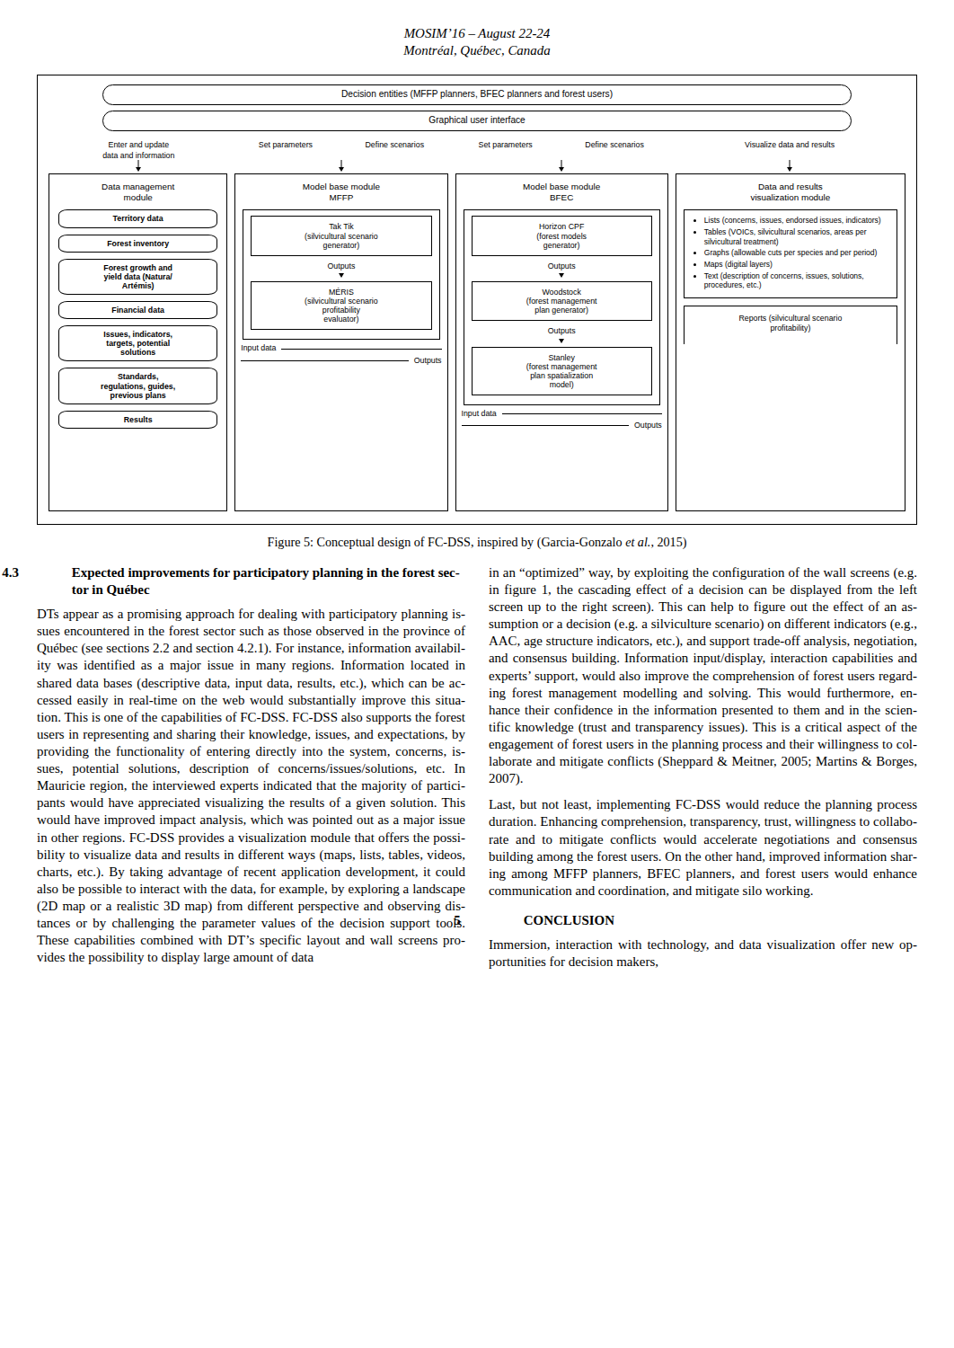MOSIM’16 – August 22-24 Montréal, Québec, Canada
Decision entities (MFFP planners, BFEC planners and forest users)
Graphical user interface
Enter and update
data and information
Set parameters Define scenarios
Set parameters Define scenarios
Visualize data and results
Data management
module
Territory data
Forest inventory
Forest growth and
yield data (Natura/
Artémis)
Financial data
Issues, indicators,
targets, potential
solutions
Standards,
regulations, guides,
previous plans
Results
Model base module
MFFP
Tak Tik
(silvicultural scenario
generator)
Outputs
MÉRIS
(silvicultural scenario
profitability
evaluator)
Input data
Outputs
Model base module
BFEC
Horizon CPF
(forest models
generator)
Outputs
Woodstock
(forest management
plan generator)
Outputs
Stanley
(forest management
plan spatialization
model)
Input data
Outputs
Data and results
visualization module
Lists (concerns, issues, endorsed issues, indicators)
Tables (VOICs, silvicultural scenarios, areas per silvicultural treatment)
Graphs (allowable cuts per species and per period)
Maps (digital layers)
Text (description of concerns, issues, solutions, procedures, etc.)
Reports (silvicultural scenario
profitability)
Figure 5: Conceptual design of FC-DSS, inspired by (Garcia-Gonzalo et al., 2015)
4.3 Expected improvements for participatory planning in the forest sector in Québec
DTs appear as a promising approach for dealing with participatory planning issues encountered in the forest sector such as those observed in the province of Québec (see sections 2.2 and section 4.2.1). For instance, information availability was identified as a major issue in many regions. Information located in shared data bases (descriptive data, input data, results, etc.), which can be accessed easily in real-time on the web would substantially improve this situation. This is one of the capabilities of FC-DSS. FC-DSS also supports the forest users in representing and sharing their knowledge, issues, and expectations, by providing the functionality of entering directly into the system, concerns, issues, potential solutions, description of concerns/issues/solutions, etc. In Mauricie region, the interviewed experts indicated that the majority of participants would have appreciated visualizing the results of a given solution. This would have improved impact analysis, which was pointed out as a major issue in other regions. FC-DSS provides a visualization module that offers the possibility to visualize data and results in different ways (maps, lists, tables, videos, charts, etc.). By taking advantage of recent application development, it could also be possible to interact with the data, for example, by exploring a landscape (2D map or a realistic 3D map) from different perspective and observing distances or by challenging the parameter values of the decision support tools. These capabilities combined with DT’s specific layout and wall screens provides the possibility to display large amount of data
in an “optimized” way, by exploiting the configuration of the wall screens (e.g. in figure 1, the cascading effect of a decision can be displayed from the left screen up to the right screen). This can help to figure out the effect of an assumption or a decision (e.g. a silviculture scenario) on different indicators (e.g., AAC, age structure indicators, etc.), and support trade-off analysis, negotiation, and consensus building. Information input/display, interaction capabilities and experts’ support, would also improve the comprehension of forest users regarding forest management modelling and solving. This would furthermore, enhance their confidence in the information presented to them and in the scientific knowledge (trust and transparency issues). This is a critical aspect of the engagement of forest users in the planning process and their willingness to collaborate and mitigate conflicts (Sheppard & Meitner, 2005; Martins & Borges, 2007).
Last, but not least, implementing FC-DSS would reduce the planning process duration. Enhancing comprehension, transparency, trust, willingness to collaborate and to mitigate conflicts would accelerate negotiations and consensus building among the forest users. On the other hand, improved information sharing among MFFP planners, BFEC planners, and forest users would enhance communication and coordination, and mitigate silo working.
5 CONCLUSION
Immersion, interaction with technology, and data visualization offer new opportunities for decision makers,